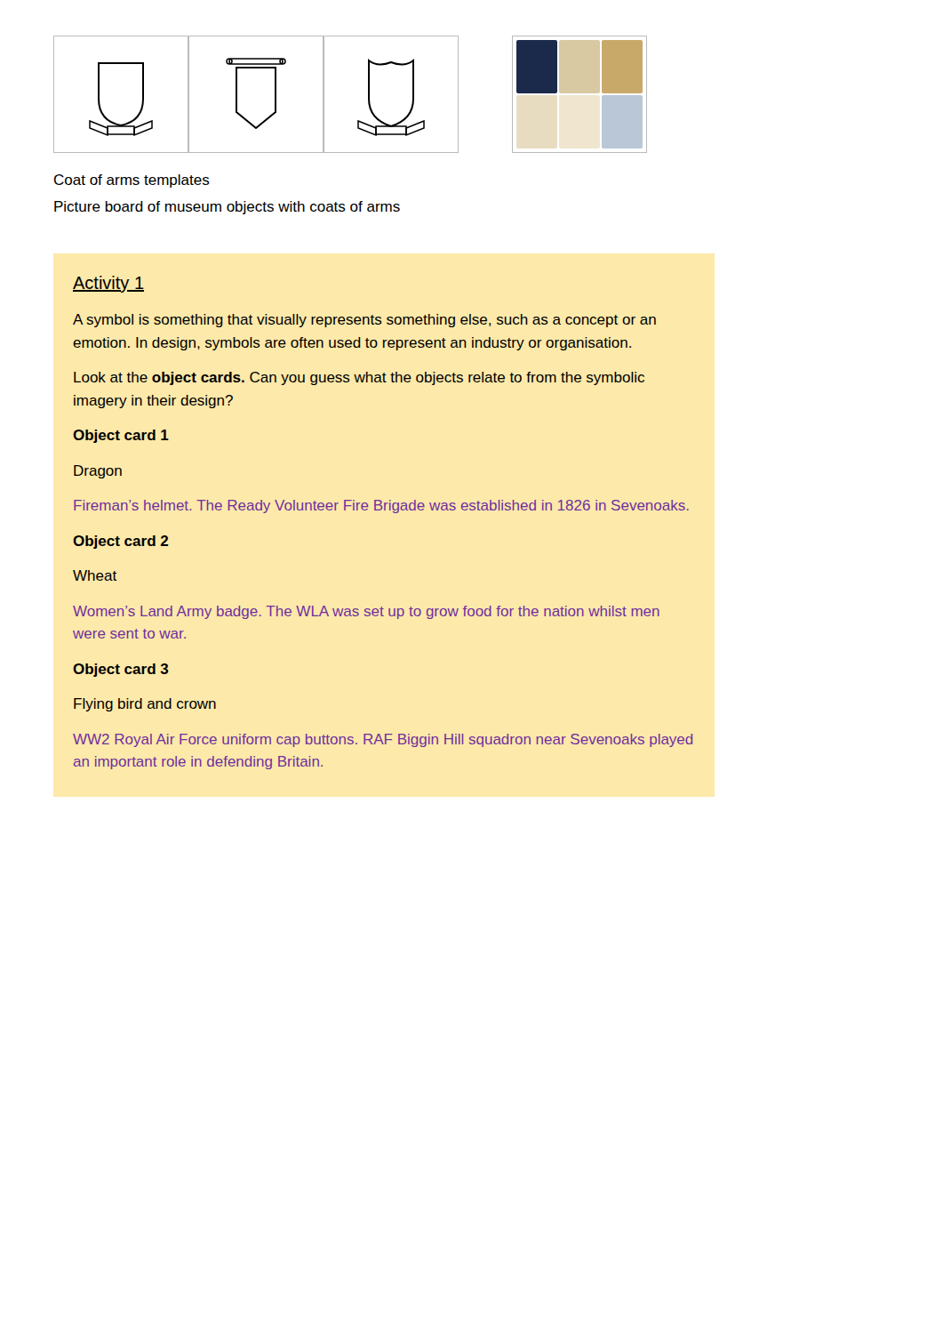Coat of arms templates
Picture board of museum objects with coats of arms
Activity 1
A symbol is something that visually represents something else, such as a concept or an emotion. In design, symbols are often used to represent an industry or organisation.
Look at the object cards. Can you guess what the objects relate to from the symbolic imagery in their design?
Object card 1
Dragon
Fireman’s helmet. The Ready Volunteer Fire Brigade was established in 1826 in Sevenoaks.
Object card 2
Wheat
Women’s Land Army badge. The WLA was set up to grow food for the nation whilst men were sent to war.
Object card 3
Flying bird and crown
WW2 Royal Air Force uniform cap buttons. RAF Biggin Hill squadron near Sevenoaks played an important role in defending Britain.